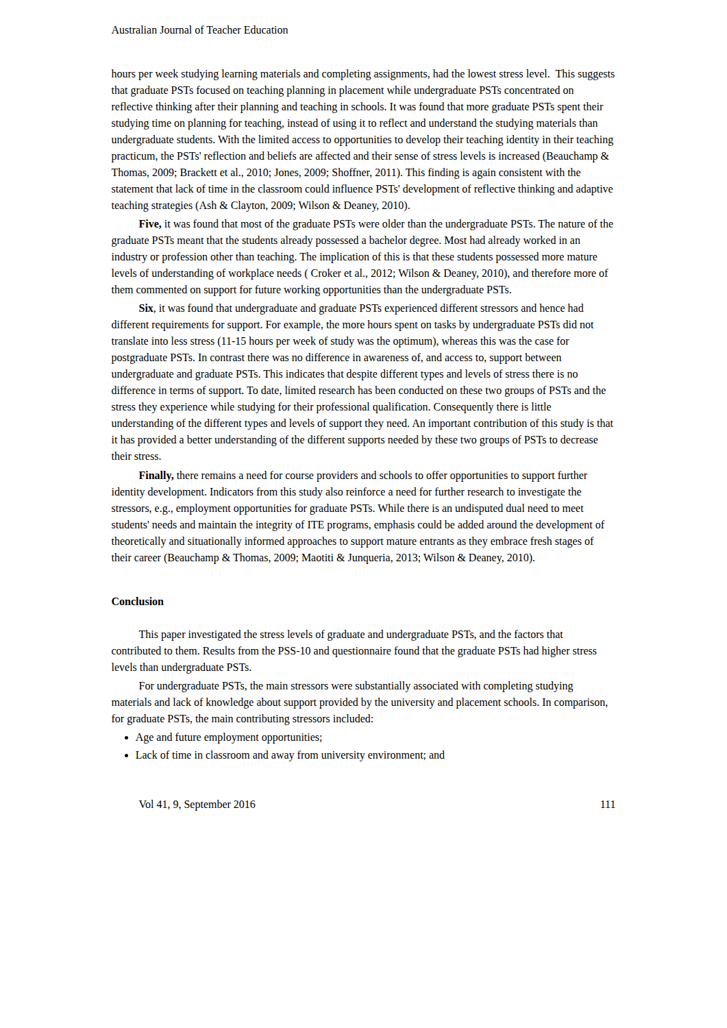Australian Journal of Teacher Education
hours per week studying learning materials and completing assignments, had the lowest stress level. This suggests that graduate PSTs focused on teaching planning in placement while undergraduate PSTs concentrated on reflective thinking after their planning and teaching in schools. It was found that more graduate PSTs spent their studying time on planning for teaching, instead of using it to reflect and understand the studying materials than undergraduate students. With the limited access to opportunities to develop their teaching identity in their teaching practicum, the PSTs' reflection and beliefs are affected and their sense of stress levels is increased (Beauchamp & Thomas, 2009; Brackett et al., 2010; Jones, 2009; Shoffner, 2011). This finding is again consistent with the statement that lack of time in the classroom could influence PSTs' development of reflective thinking and adaptive teaching strategies (Ash & Clayton, 2009; Wilson & Deaney, 2010).
Five, it was found that most of the graduate PSTs were older than the undergraduate PSTs. The nature of the graduate PSTs meant that the students already possessed a bachelor degree. Most had already worked in an industry or profession other than teaching. The implication of this is that these students possessed more mature levels of understanding of workplace needs ( Croker et al., 2012; Wilson & Deaney, 2010), and therefore more of them commented on support for future working opportunities than the undergraduate PSTs.
Six, it was found that undergraduate and graduate PSTs experienced different stressors and hence had different requirements for support. For example, the more hours spent on tasks by undergraduate PSTs did not translate into less stress (11-15 hours per week of study was the optimum), whereas this was the case for postgraduate PSTs. In contrast there was no difference in awareness of, and access to, support between undergraduate and graduate PSTs. This indicates that despite different types and levels of stress there is no difference in terms of support. To date, limited research has been conducted on these two groups of PSTs and the stress they experience while studying for their professional qualification. Consequently there is little understanding of the different types and levels of support they need. An important contribution of this study is that it has provided a better understanding of the different supports needed by these two groups of PSTs to decrease their stress.
Finally, there remains a need for course providers and schools to offer opportunities to support further identity development. Indicators from this study also reinforce a need for further research to investigate the stressors, e.g., employment opportunities for graduate PSTs. While there is an undisputed dual need to meet students' needs and maintain the integrity of ITE programs, emphasis could be added around the development of theoretically and situationally informed approaches to support mature entrants as they embrace fresh stages of their career (Beauchamp & Thomas, 2009; Maotiti & Junqueria, 2013; Wilson & Deaney, 2010).
Conclusion
This paper investigated the stress levels of graduate and undergraduate PSTs, and the factors that contributed to them. Results from the PSS-10 and questionnaire found that the graduate PSTs had higher stress levels than undergraduate PSTs.
For undergraduate PSTs, the main stressors were substantially associated with completing studying materials and lack of knowledge about support provided by the university and placement schools. In comparison, for graduate PSTs, the main contributing stressors included:
Age and future employment opportunities;
Lack of time in classroom and away from university environment; and
Vol 41, 9, September 2016 111